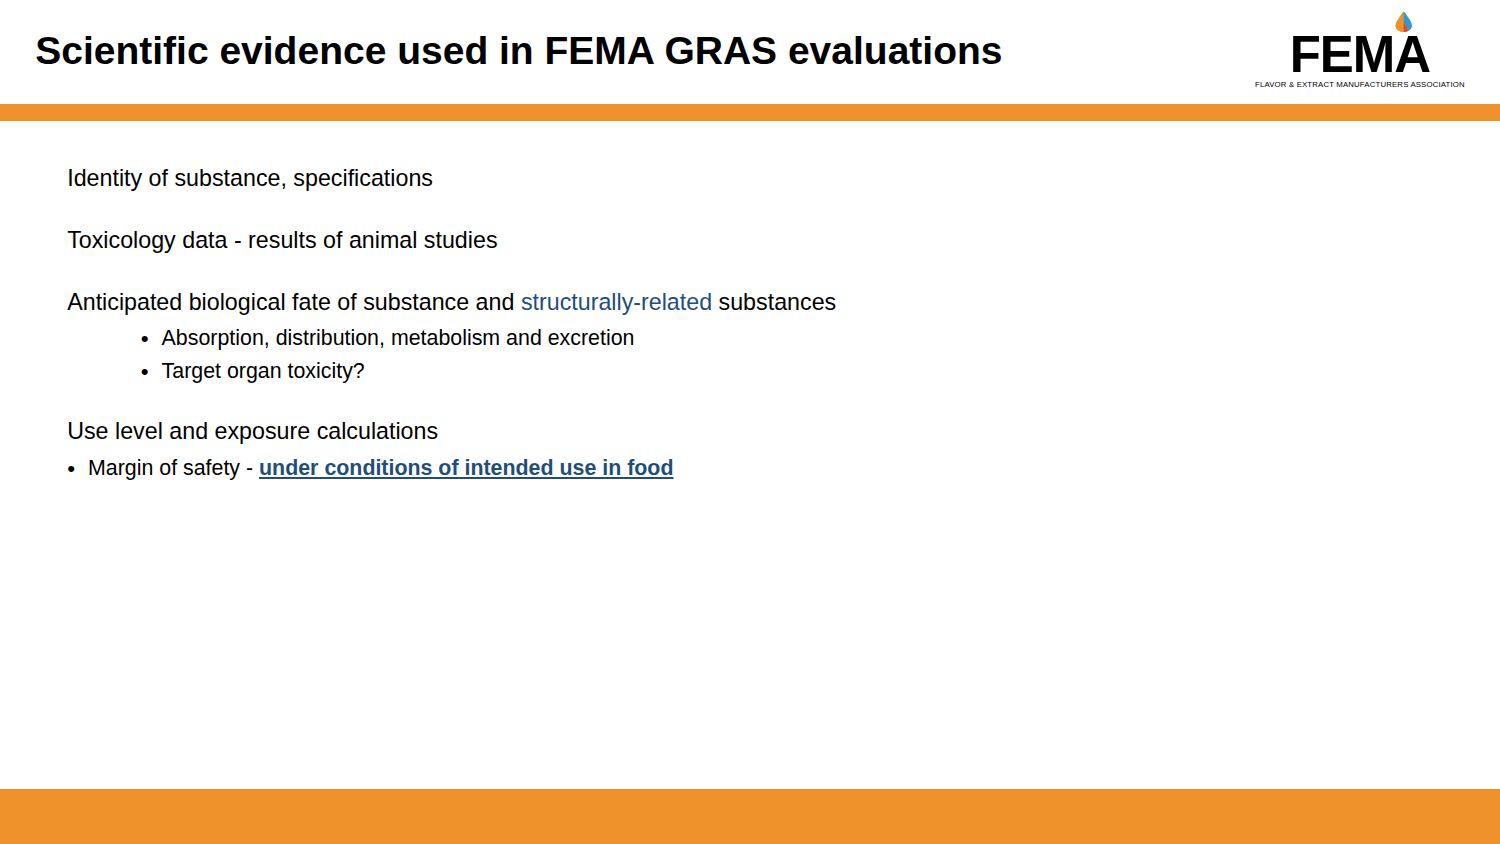Scientific evidence used in FEMA GRAS evaluations
FEMA
FLAVOR & EXTRACT MANUFACTURERS ASSOCIATION
Identity of substance, specifications
Toxicology data - results of animal studies
Anticipated biological fate of substance and structurally-related substances
Absorption, distribution, metabolism and excretion
Target organ toxicity?
Use level and exposure calculations
Margin of safety - under conditions of intended use in food